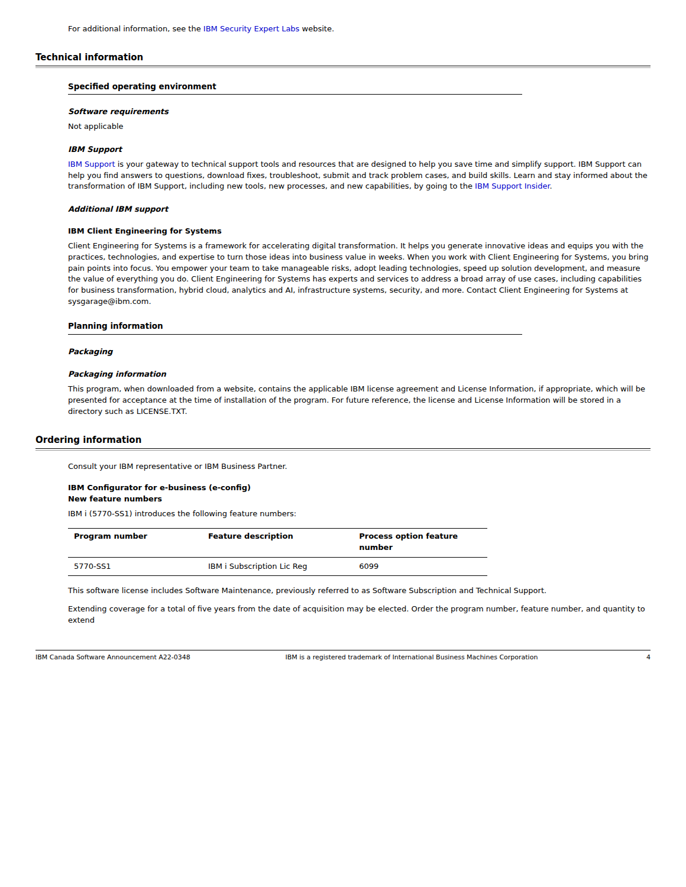For additional information, see the IBM Security Expert Labs website.
Technical information
Specified operating environment
Software requirements
Not applicable
IBM Support
IBM Support is your gateway to technical support tools and resources that are designed to help you save time and simplify support. IBM Support can help you find answers to questions, download fixes, troubleshoot, submit and track problem cases, and build skills. Learn and stay informed about the transformation of IBM Support, including new tools, new processes, and new capabilities, by going to the IBM Support Insider.
Additional IBM support
IBM Client Engineering for Systems
Client Engineering for Systems is a framework for accelerating digital transformation. It helps you generate innovative ideas and equips you with the practices, technologies, and expertise to turn those ideas into business value in weeks. When you work with Client Engineering for Systems, you bring pain points into focus. You empower your team to take manageable risks, adopt leading technologies, speed up solution development, and measure the value of everything you do. Client Engineering for Systems has experts and services to address a broad array of use cases, including capabilities for business transformation, hybrid cloud, analytics and AI, infrastructure systems, security, and more. Contact Client Engineering for Systems at sysgarage@ibm.com.
Planning information
Packaging
Packaging information
This program, when downloaded from a website, contains the applicable IBM license agreement and License Information, if appropriate, which will be presented for acceptance at the time of installation of the program. For future reference, the license and License Information will be stored in a directory such as LICENSE.TXT.
Ordering information
Consult your IBM representative or IBM Business Partner.
IBM Configurator for e-business (e-config)
New feature numbers
IBM i (5770-SS1) introduces the following feature numbers:
| Program number | Feature description | Process option feature number |
| --- | --- | --- |
| 5770-SS1 | IBM i Subscription Lic Reg | 6099 |
This software license includes Software Maintenance, previously referred to as Software Subscription and Technical Support.
Extending coverage for a total of five years from the date of acquisition may be elected. Order the program number, feature number, and quantity to extend
IBM Canada Software Announcement A22-0348
IBM is a registered trademark of International Business Machines Corporation
4